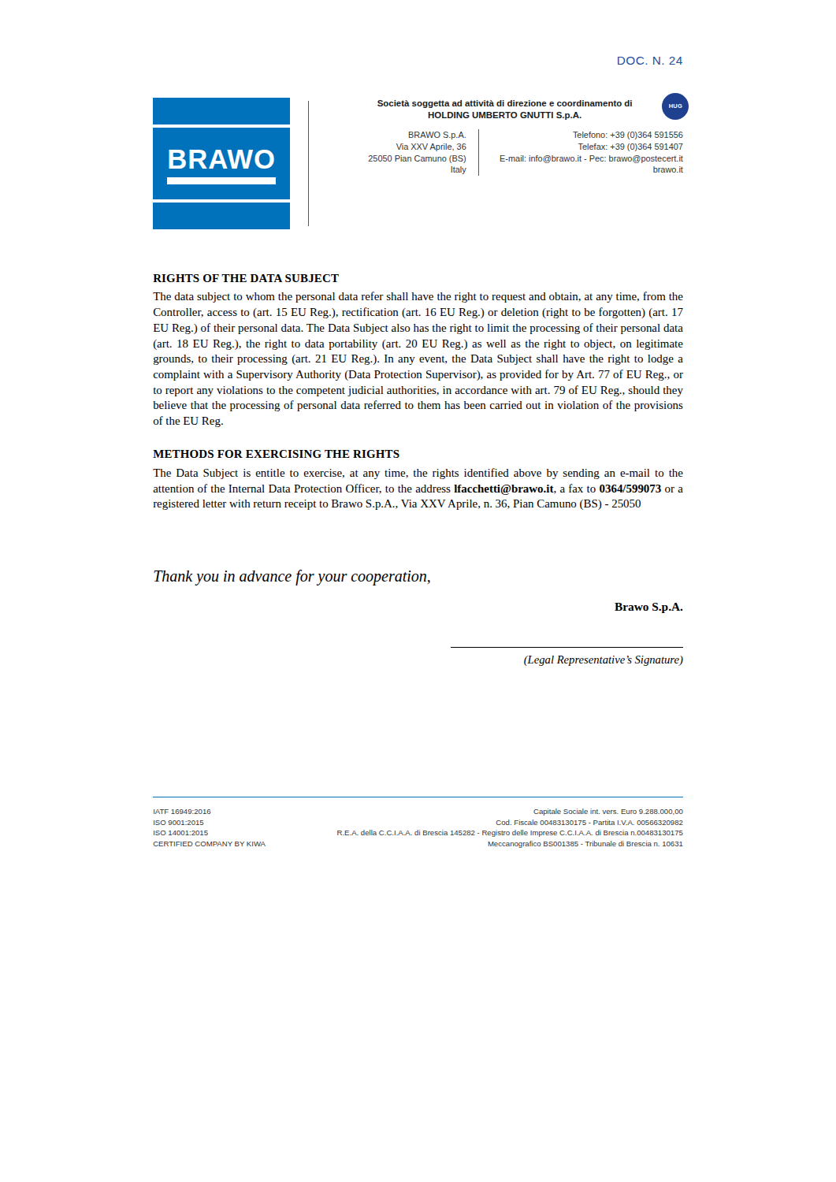DOC. N. 24
BRAWO
Società soggetta ad attività di direzione e coordinamento di
HOLDING UMBERTO GNUTTI S.p.A. HUG
BRAWO S.p.A.
Via XXV Aprile, 36
25050 Pian Camuno (BS)
Italy
Telefono: +39 (0)364 591556
Telefax: +39 (0)364 591407
E-mail: info@brawo.it - Pec: brawo@postecert.it
brawo.it
RIGHTS OF THE DATA SUBJECT
The data subject to whom the personal data refer shall have the right to request and obtain, at any time, from the Controller, access to (art. 15 EU Reg.), rectification (art. 16 EU Reg.) or deletion (right to be forgotten) (art. 17 EU Reg.) of their personal data. The Data Subject also has the right to limit the processing of their personal data (art. 18 EU Reg.), the right to data portability (art. 20 EU Reg.) as well as the right to object, on legitimate grounds, to their processing (art. 21 EU Reg.). In any event, the Data Subject shall have the right to lodge a complaint with a Supervisory Authority (Data Protection Supervisor), as provided for by Art. 77 of EU Reg., or to report any violations to the competent judicial authorities, in accordance with art. 79 of EU Reg., should they believe that the processing of personal data referred to them has been carried out in violation of the provisions of the EU Reg.
METHODS FOR EXERCISING THE RIGHTS
The Data Subject is entitle to exercise, at any time, the rights identified above by sending an e-mail to the attention of the Internal Data Protection Officer, to the address lfacchetti@brawo.it, a fax to 0364/599073 or a registered letter with return receipt to Brawo S.p.A., Via XXV Aprile, n. 36, Pian Camuno (BS) - 25050
Thank you in advance for your cooperation,
Brawo S.p.A.
 
(Legal Representative’s Signature)
IATF 16949:2016
ISO 9001:2015
ISO 14001:2015
CERTIFIED COMPANY BY KIWA
Capitale Sociale int. vers. Euro 9.288.000,00
Cod. Fiscale 00483130175 - Partita I.V.A. 00566320982
R.E.A. della C.C.I.A.A. di Brescia 145282 - Registro delle Imprese C.C.I.A.A. di Brescia n.00483130175
Meccanografico BS001385 - Tribunale di Brescia n. 10631